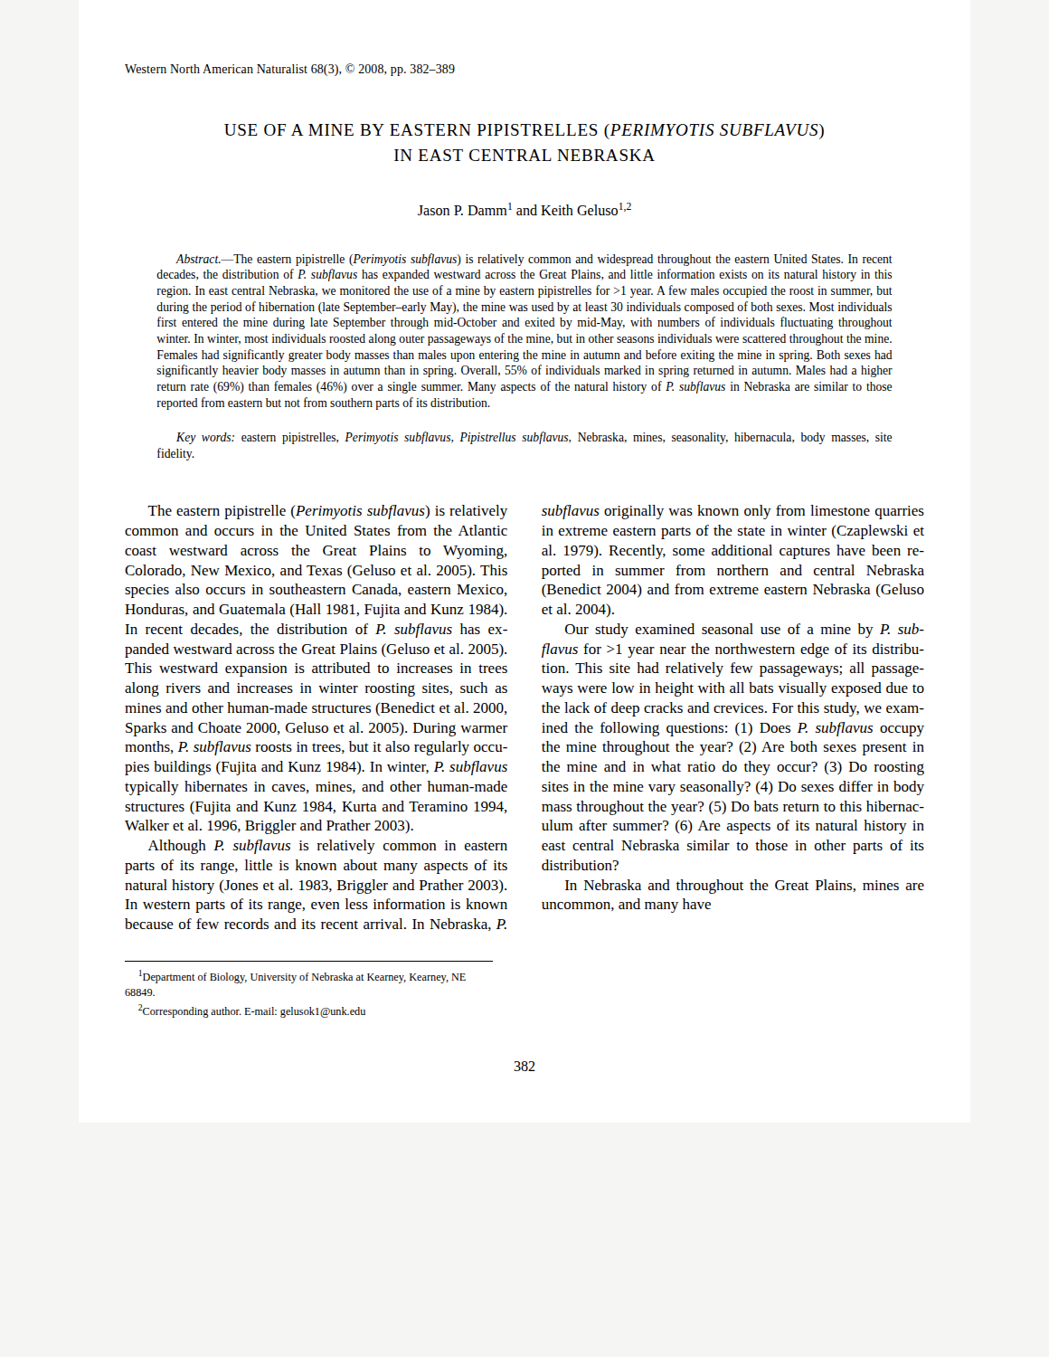Western North American Naturalist 68(3), © 2008, pp. 382–389
USE OF A MINE BY EASTERN PIPISTRELLES (PERIMYOTIS SUBFLAVUS)
IN EAST CENTRAL NEBRASKA
Jason P. Damm1 and Keith Geluso1,2
Abstract.—The eastern pipistrelle (Perimyotis subflavus) is relatively common and widespread throughout the eastern United States. In recent decades, the distribution of P. subflavus has expanded westward across the Great Plains, and little information exists on its natural history in this region. In east central Nebraska, we monitored the use of a mine by eastern pipistrelles for >1 year. A few males occupied the roost in summer, but during the period of hibernation (late September–early May), the mine was used by at least 30 individuals composed of both sexes. Most individuals first entered the mine during late September through mid-October and exited by mid-May, with numbers of individuals fluctuating throughout winter. In winter, most individuals roosted along outer passageways of the mine, but in other seasons individuals were scattered throughout the mine. Females had significantly greater body masses than males upon entering the mine in autumn and before exiting the mine in spring. Both sexes had significantly heavier body masses in autumn than in spring. Overall, 55% of individuals marked in spring returned in autumn. Males had a higher return rate (69%) than females (46%) over a single summer. Many aspects of the natural history of P. subflavus in Nebraska are similar to those reported from eastern but not from southern parts of its distribution.
Key words: eastern pipistrelles, Perimyotis subflavus, Pipistrellus subflavus, Nebraska, mines, seasonality, hibernacula, body masses, site fidelity.
The eastern pipistrelle (Perimyotis subflavus) is relatively common and occurs in the United States from the Atlantic coast westward across the Great Plains to Wyoming, Colorado, New Mexico, and Texas (Geluso et al. 2005). This species also occurs in southeastern Canada, eastern Mexico, Honduras, and Guatemala (Hall 1981, Fujita and Kunz 1984). In recent decades, the distribution of P. subflavus has expanded westward across the Great Plains (Geluso et al. 2005). This westward expansion is attributed to increases in trees along rivers and increases in winter roosting sites, such as mines and other human-made structures (Benedict et al. 2000, Sparks and Choate 2000, Geluso et al. 2005). During warmer months, P. subflavus roosts in trees, but it also regularly occupies buildings (Fujita and Kunz 1984). In winter, P. subflavus typically hibernates in caves, mines, and other human-made structures (Fujita and Kunz 1984, Kurta and Teramino 1994, Walker et al. 1996, Briggler and Prather 2003).
Although P. subflavus is relatively common in eastern parts of its range, little is known about many aspects of its natural history (Jones et al. 1983, Briggler and Prather 2003). In western parts of its range, even less information is known because of few records and its recent arrival. In Nebraska, P. subflavus originally was known only from limestone quarries in extreme eastern parts of the state in winter (Czaplewski et al. 1979). Recently, some additional captures have been reported in summer from northern and central Nebraska (Benedict 2004) and from extreme eastern Nebraska (Geluso et al. 2004).
Our study examined seasonal use of a mine by P. subflavus for >1 year near the northwestern edge of its distribution. This site had relatively few passageways; all passageways were low in height with all bats visually exposed due to the lack of deep cracks and crevices. For this study, we examined the following questions: (1) Does P. subflavus occupy the mine throughout the year? (2) Are both sexes present in the mine and in what ratio do they occur? (3) Do roosting sites in the mine vary seasonally? (4) Do sexes differ in body mass throughout the year? (5) Do bats return to this hibernaculum after summer? (6) Are aspects of its natural history in east central Nebraska similar to those in other parts of its distribution?
In Nebraska and throughout the Great Plains, mines are uncommon, and many have
1Department of Biology, University of Nebraska at Kearney, Kearney, NE 68849.
2Corresponding author. E-mail: gelusok1@unk.edu
382